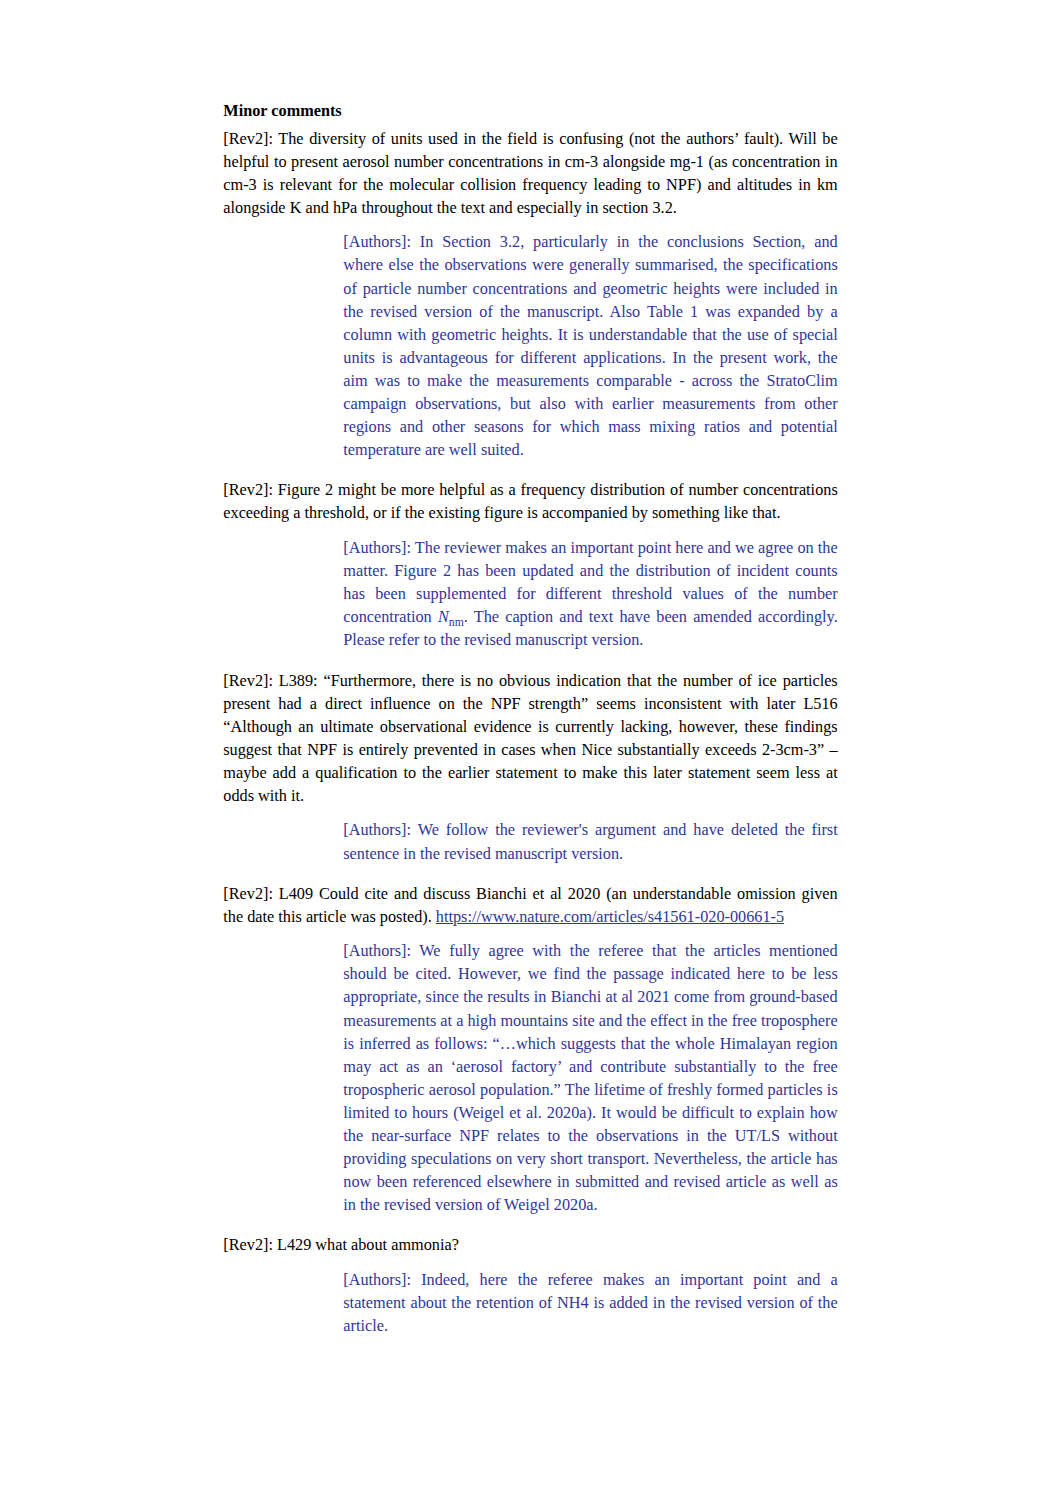Minor comments
[Rev2]: The diversity of units used in the field is confusing (not the authors’ fault). Will be helpful to present aerosol number concentrations in cm-3 alongside mg-1 (as concentration in cm-3 is relevant for the molecular collision frequency leading to NPF) and altitudes in km alongside K and hPa throughout the text and especially in section 3.2.
[Authors]: In Section 3.2, particularly in the conclusions Section, and where else the observations were generally summarised, the specifications of particle number concentrations and geometric heights were included in the revised version of the manuscript. Also Table 1 was expanded by a column with geometric heights. It is understandable that the use of special units is advantageous for different applications. In the present work, the aim was to make the measurements comparable - across the StratoClim campaign observations, but also with earlier measurements from other regions and other seasons for which mass mixing ratios and potential temperature are well suited.
[Rev2]: Figure 2 might be more helpful as a frequency distribution of number concentrations exceeding a threshold, or if the existing figure is accompanied by something like that.
[Authors]: The reviewer makes an important point here and we agree on the matter. Figure 2 has been updated and the distribution of incident counts has been supplemented for different threshold values of the number concentration Nnm. The caption and text have been amended accordingly. Please refer to the revised manuscript version.
[Rev2]: L389: “Furthermore, there is no obvious indication that the number of ice particles present had a direct influence on the NPF strength” seems inconsistent with later L516 “Although an ultimate observational evidence is currently lacking, however, these findings suggest that NPF is entirely prevented in cases when Nice substantially exceeds 2-3cm-3” – maybe add a qualification to the earlier statement to make this later statement seem less at odds with it.
[Authors]: We follow the reviewer's argument and have deleted the first sentence in the revised manuscript version.
[Rev2]: L409 Could cite and discuss Bianchi et al 2020 (an understandable omission given the date this article was posted). https://www.nature.com/articles/s41561-020-00661-5
[Authors]: We fully agree with the referee that the articles mentioned should be cited. However, we find the passage indicated here to be less appropriate, since the results in Bianchi at al 2021 come from ground-based measurements at a high mountains site and the effect in the free troposphere is inferred as follows: “…which suggests that the whole Himalayan region may act as an ‘aerosol factory’ and contribute substantially to the free tropospheric aerosol population.” The lifetime of freshly formed particles is limited to hours (Weigel et al. 2020a). It would be difficult to explain how the near-surface NPF relates to the observations in the UT/LS without providing speculations on very short transport. Nevertheless, the article has now been referenced elsewhere in submitted and revised article as well as in the revised version of Weigel 2020a.
[Rev2]: L429 what about ammonia?
[Authors]: Indeed, here the referee makes an important point and a statement about the retention of NH4 is added in the revised version of the article.